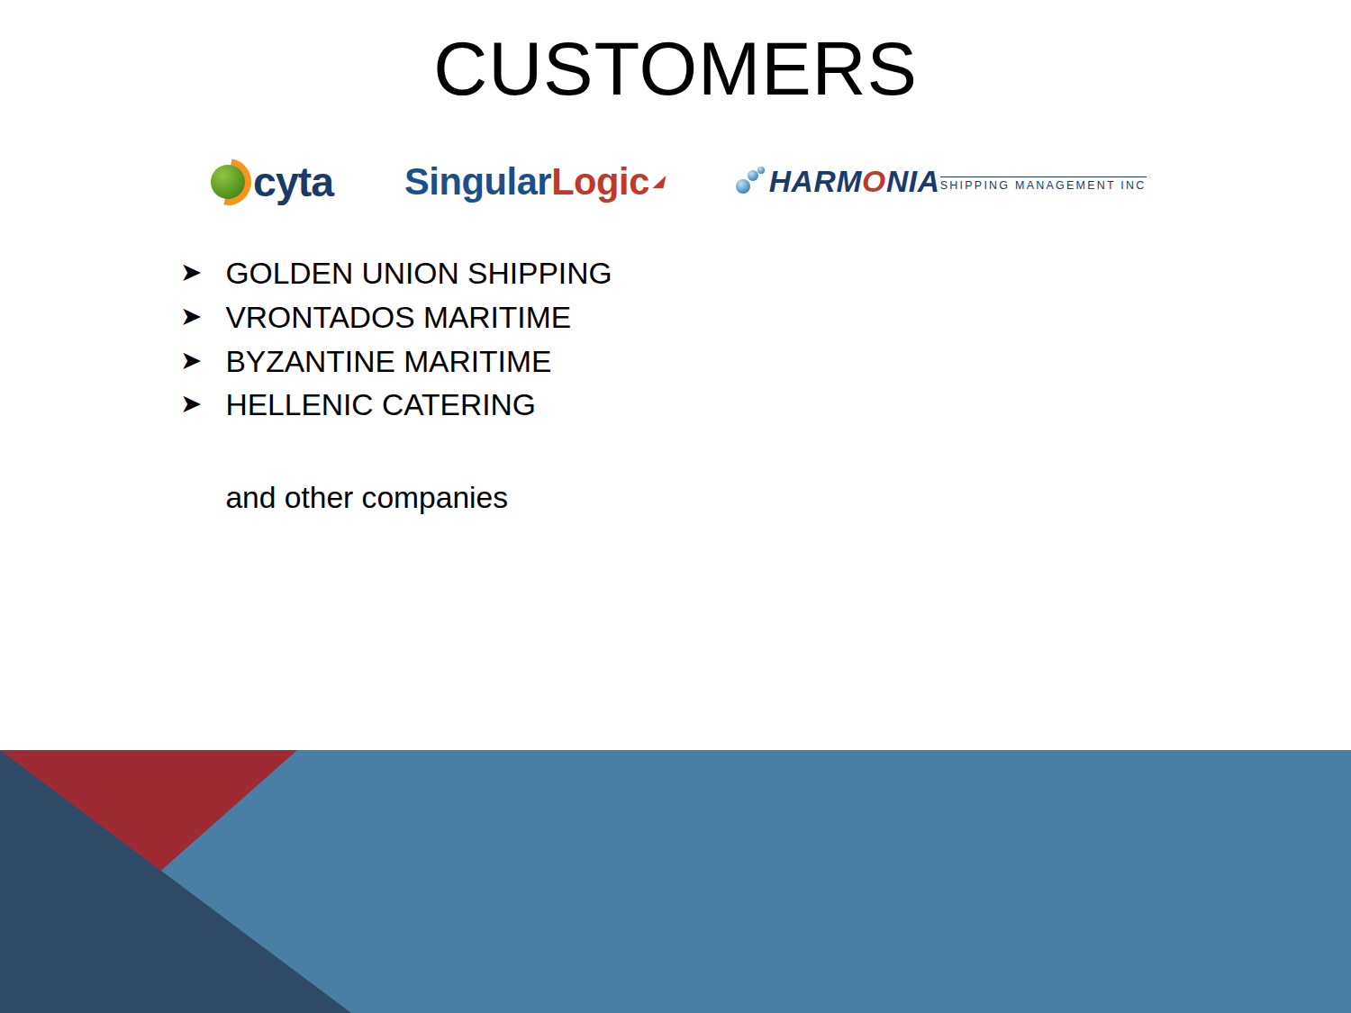CUSTOMERS
cyta
Singular Logic
HARMONIA
SHIPPING MANAGEMENT INC
GOLDEN UNION SHIPPING
VRONTADOS MARITIME
BYZANTINE MARITIME
HELLENIC CATERING
and other companies